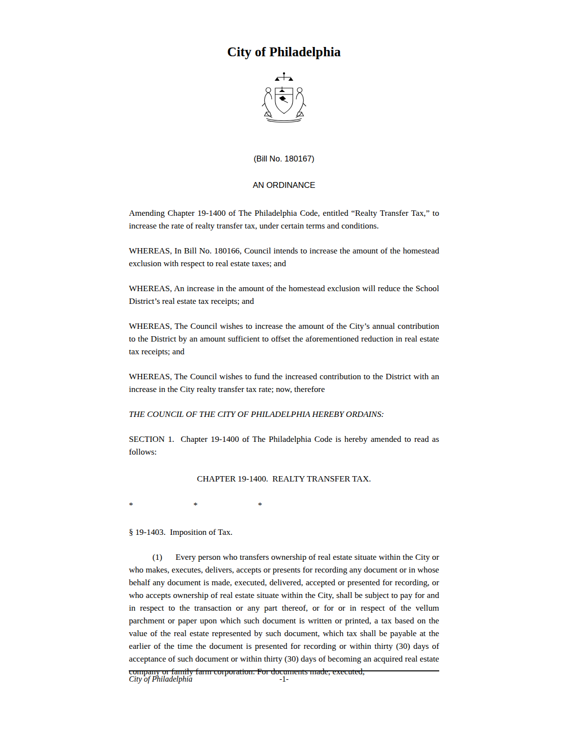City of Philadelphia
(Bill No. 180167)
AN ORDINANCE
Amending Chapter 19-1400 of The Philadelphia Code, entitled “Realty Transfer Tax,” to increase the rate of realty transfer tax, under certain terms and conditions.
WHEREAS, In Bill No. 180166, Council intends to increase the amount of the homestead exclusion with respect to real estate taxes; and
WHEREAS, An increase in the amount of the homestead exclusion will reduce the School District’s real estate tax receipts; and
WHEREAS, The Council wishes to increase the amount of the City’s annual contribution to the District by an amount sufficient to offset the aforementioned reduction in real estate tax receipts; and
WHEREAS, The Council wishes to fund the increased contribution to the District with an increase in the City realty transfer tax rate; now, therefore
THE COUNCIL OF THE CITY OF PHILADELPHIA HEREBY ORDAINS:
SECTION 1. Chapter 19-1400 of The Philadelphia Code is hereby amended to read as follows:
CHAPTER 19-1400. REALTY TRANSFER TAX.
* * *
§ 19-1403. Imposition of Tax.
(1) Every person who transfers ownership of real estate situate within the City or who makes, executes, delivers, accepts or presents for recording any document or in whose behalf any document is made, executed, delivered, accepted or presented for recording, or who accepts ownership of real estate situate within the City, shall be subject to pay for and in respect to the transaction or any part thereof, or for or in respect of the vellum parchment or paper upon which such document is written or printed, a tax based on the value of the real estate represented by such document, which tax shall be payable at the earlier of the time the document is presented for recording or within thirty (30) days of acceptance of such document or within thirty (30) days of becoming an acquired real estate company or family farm corporation. For documents made, executed,
City of Philadelphia -1-